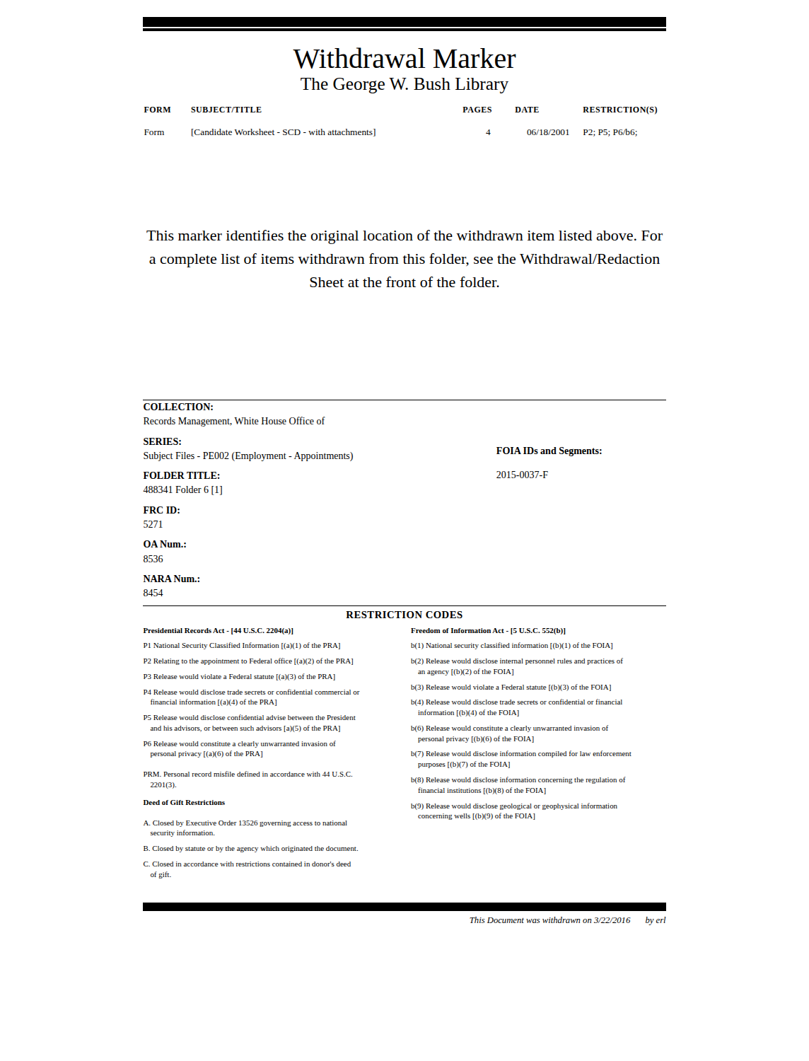Withdrawal Marker
The George W. Bush Library
| FORM | SUBJECT/TITLE | PAGES | DATE | RESTRICTION(S) |
| --- | --- | --- | --- | --- |
| Form | [Candidate Worksheet - SCD - with attachments] | 4 | 06/18/2001 | P2; P5; P6/b6; |
This marker identifies the original location of the withdrawn item listed above. For a complete list of items withdrawn from this folder, see the Withdrawal/Redaction Sheet at the front of the folder.
FOIA IDs and Segments:
2015-0037-F
COLLECTION:
Records Management, White House Office of
SERIES:
Subject Files - PE002 (Employment - Appointments)
FOLDER TITLE:
488341 Folder 6 [1]
FRC ID:
5271
OA Num.:
8536
NARA Num.:
8454
RESTRICTION CODES
Presidential Records Act - [44 U.S.C. 2204(a)]
P1 National Security Classified Information [(a)(1) of the PRA]
P2 Relating to the appointment to Federal office [(a)(2) of the PRA]
P3 Release would violate a Federal statute [(a)(3) of the PRA]
P4 Release would disclose trade secrets or confidential commercial or
financial information [(a)(4) of the PRA]
P5 Release would disclose confidential advise between the President
and his advisors, or between such advisors [a)(5) of the PRA]
P6 Release would constitute a clearly unwarranted invasion of
personal privacy [(a)(6) of the PRA]
PRM. Personal record misfile defined in accordance with 44 U.S.C.
2201(3).
Deed of Gift Restrictions
A. Closed by Executive Order 13526 governing access to national
security information.
B. Closed by statute or by the agency which originated the document.
C. Closed in accordance with restrictions contained in donor's deed
of gift.
Freedom of Information Act - [5 U.S.C. 552(b)]
b(1) National security classified information [(b)(1) of the FOIA]
b(2) Release would disclose internal personnel rules and practices of
an agency [(b)(2) of the FOIA]
b(3) Release would violate a Federal statute [(b)(3) of the FOIA]
b(4) Release would disclose trade secrets or confidential or financial
information [(b)(4) of the FOIA]
b(6) Release would constitute a clearly unwarranted invasion of
personal privacy [(b)(6) of the FOIA]
b(7) Release would disclose information compiled for law enforcement
purposes [(b)(7) of the FOIA]
b(8) Release would disclose information concerning the regulation of
financial institutions [(b)(8) of the FOIA]
b(9) Release would disclose geological or geophysical information
concerning wells [(b)(9) of the FOIA]
This Document was withdrawn on 3/22/2016 by erl